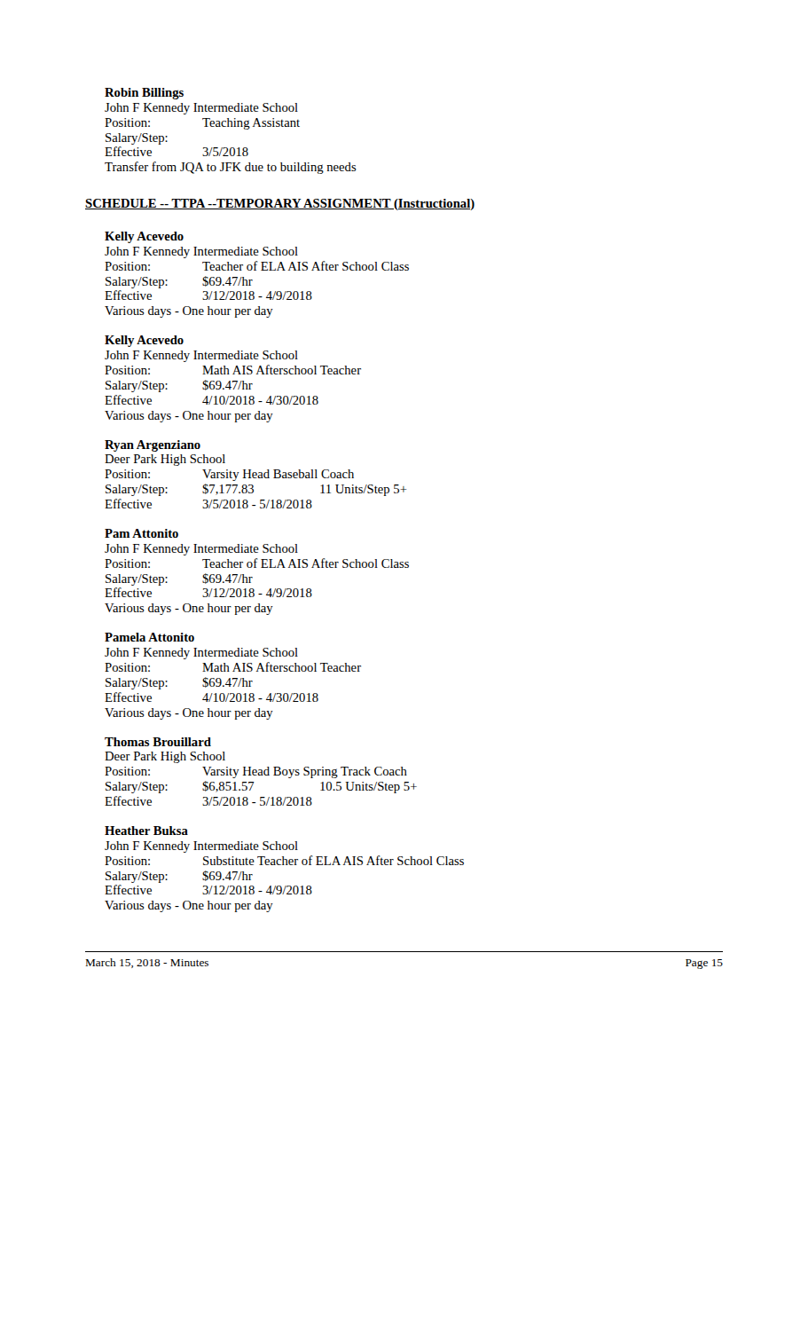Robin Billings
John F Kennedy Intermediate School
Position: Teaching Assistant
Salary/Step:
Effective3/5/2018
Transfer from JQA to JFK due to building needs
SCHEDULE -- TTPA --TEMPORARY ASSIGNMENT (Instructional)
Kelly Acevedo
John F Kennedy Intermediate School
Position: Teacher of ELA AIS After School Class
Salary/Step:$69.47/hr
Effective3/12/2018 - 4/9/2018
Various days - One hour per day
Kelly Acevedo
John F Kennedy Intermediate School
Position: Math AIS Afterschool Teacher
Salary/Step:$69.47/hr
Effective4/10/2018 - 4/30/2018
Various days - One hour per day
Ryan Argenziano
Deer Park High School
Position: Varsity Head Baseball Coach
| Salary/Step: | $7,177.83 | 11 Units/Step 5+ |
Effective3/5/2018 - 5/18/2018
Pam Attonito
John F Kennedy Intermediate School
Position: Teacher of ELA AIS After School Class
Salary/Step:$69.47/hr
Effective3/12/2018 - 4/9/2018
Various days - One hour per day
Pamela Attonito
John F Kennedy Intermediate School
Position: Math AIS Afterschool Teacher
Salary/Step:$69.47/hr
Effective4/10/2018 - 4/30/2018
Various days - One hour per day
Thomas Brouillard
Deer Park High School
Position: Varsity Head Boys Spring Track Coach
| Salary/Step: | $6,851.57 | 10.5 Units/Step 5+ |
Effective3/5/2018 - 5/18/2018
Heather Buksa
John F Kennedy Intermediate School
Position: Substitute Teacher of ELA AIS After School Class
Salary/Step:$69.47/hr
Effective3/12/2018 - 4/9/2018
Various days - One hour per day
March 15, 2018 - Minutes Page 15